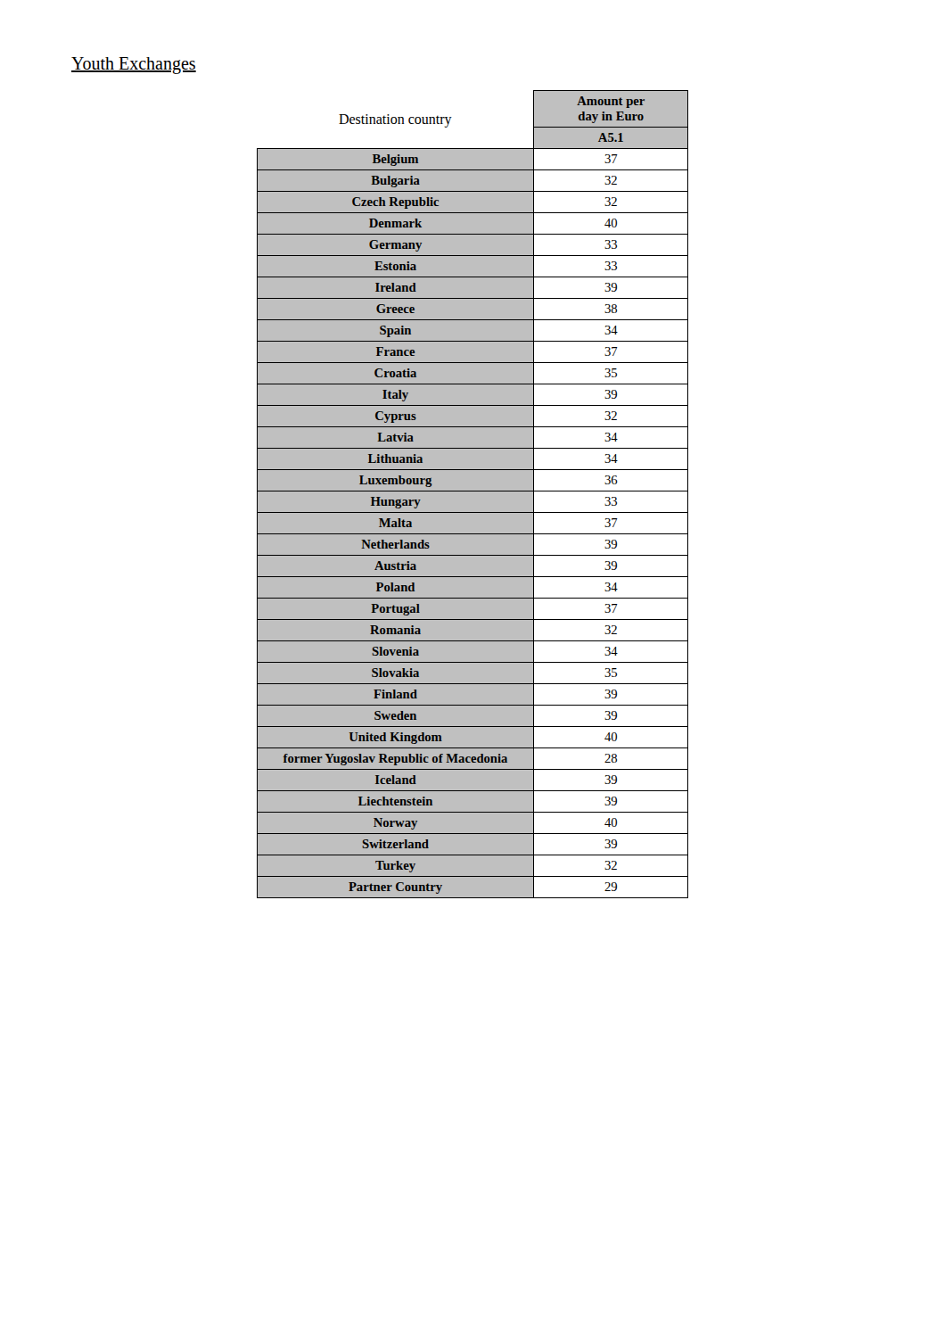Youth Exchanges
| Destination country | Amount per day in Euro |
| A5.1 |
| Belgium | 37 |
| Bulgaria | 32 |
| Czech Republic | 32 |
| Denmark | 40 |
| Germany | 33 |
| Estonia | 33 |
| Ireland | 39 |
| Greece | 38 |
| Spain | 34 |
| France | 37 |
| Croatia | 35 |
| Italy | 39 |
| Cyprus | 32 |
| Latvia | 34 |
| Lithuania | 34 |
| Luxembourg | 36 |
| Hungary | 33 |
| Malta | 37 |
| Netherlands | 39 |
| Austria | 39 |
| Poland | 34 |
| Portugal | 37 |
| Romania | 32 |
| Slovenia | 34 |
| Slovakia | 35 |
| Finland | 39 |
| Sweden | 39 |
| United Kingdom | 40 |
| former Yugoslav Republic of Macedonia | 28 |
| Iceland | 39 |
| Liechtenstein | 39 |
| Norway | 40 |
| Switzerland | 39 |
| Turkey | 32 |
| Partner Country | 29 |